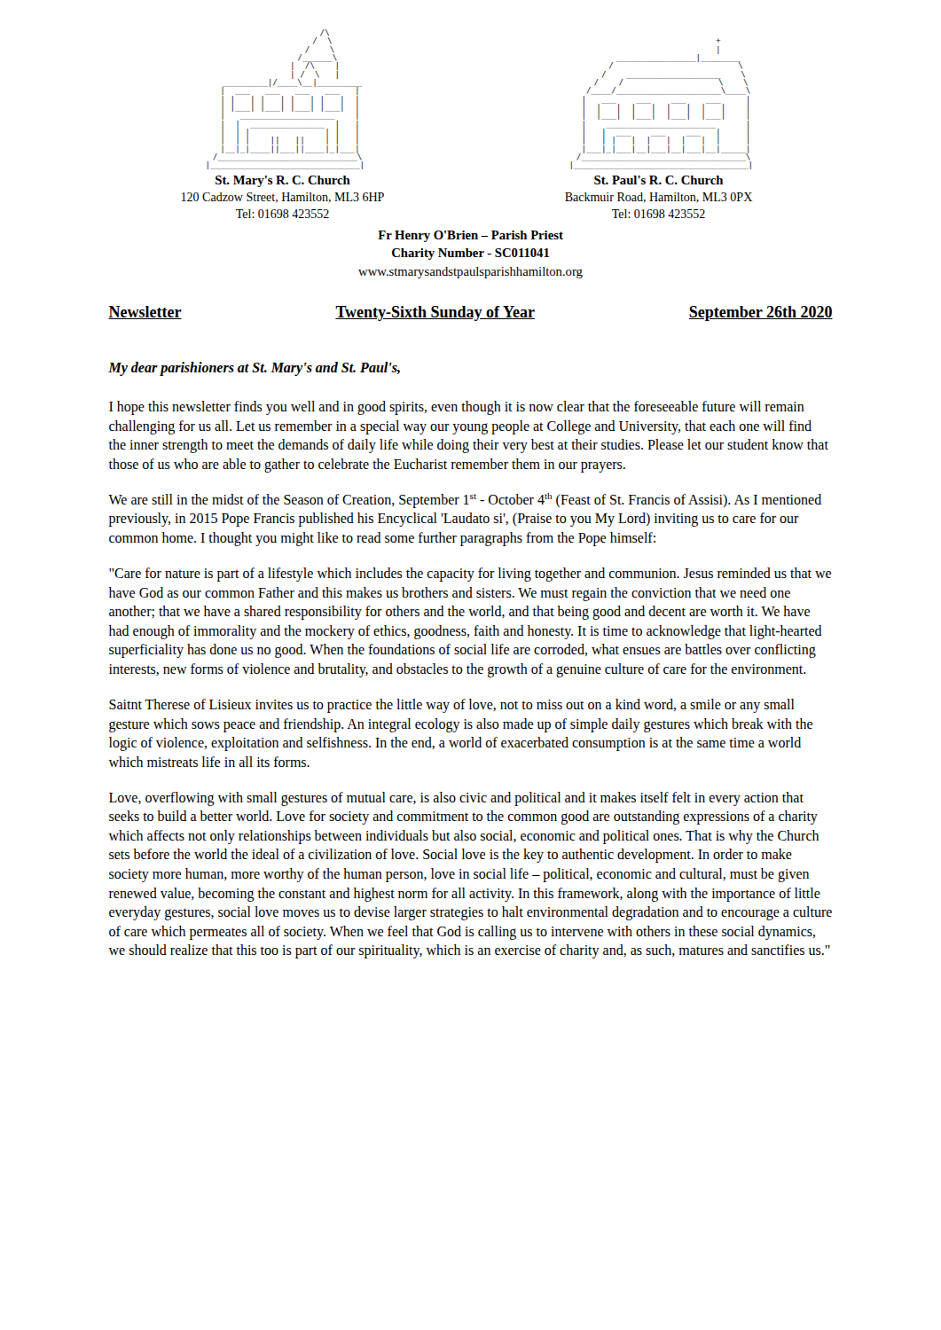/\ / \ / \ /______\ | /\ | | / \ | _________|/____\__|_________ | ___ ___ ___ ___ | | | | | | | | | | | | |___| |___| |___| |___| | | ___________________ | | | _______________ | | | | | | | | | | | || || | | | |__|_|____||___||____|_|___| /____________________________\ |______________________________|
St. Mary's R. C. Church
120 Cadzow Street, Hamilton, ML3 6HP
Tel: 01698 423552
+ | ________________|________ / \ / ___________________ \ / / \ \ /____/_____________________\____\ | ___ ___ ___ ___ | | | | | | | | | | | | |___| |___| |___| |___| | | ______________________ | | | ___ ___ ___ | | | | | | | | | | | | |___|_|___|__|___|__|___|__|_____| /_________________________________\ |___________________________________|
St. Paul's R. C. Church
Backmuir Road, Hamilton, ML3 0PX
Tel: 01698 423552
Fr Henry O'Brien – Parish Priest
Charity Number - SC011041
www.stmarysandstpaulsparishhamilton.org
Newsletter Twenty-Sixth Sunday of Year September 26th 2020
My dear parishioners at St. Mary's and St. Paul's,
I hope this newsletter finds you well and in good spirits, even though it is now clear that the foreseeable future will remain challenging for us all. Let us remember in a special way our young people at College and University, that each one will find the inner strength to meet the demands of daily life while doing their very best at their studies. Please let our student know that those of us who are able to gather to celebrate the Eucharist remember them in our prayers.
We are still in the midst of the Season of Creation, September 1st - October 4th (Feast of St. Francis of Assisi). As I mentioned previously, in 2015 Pope Francis published his Encyclical 'Laudato si', (Praise to you My Lord) inviting us to care for our common home. I thought you might like to read some further paragraphs from the Pope himself:
"Care for nature is part of a lifestyle which includes the capacity for living together and communion. Jesus reminded us that we have God as our common Father and this makes us brothers and sisters. We must regain the conviction that we need one another; that we have a shared responsibility for others and the world, and that being good and decent are worth it. We have had enough of immorality and the mockery of ethics, goodness, faith and honesty. It is time to acknowledge that light-hearted superficiality has done us no good. When the foundations of social life are corroded, what ensues are battles over conflicting interests, new forms of violence and brutality, and obstacles to the growth of a genuine culture of care for the environment.
Saitnt Therese of Lisieux invites us to practice the little way of love, not to miss out on a kind word, a smile or any small gesture which sows peace and friendship. An integral ecology is also made up of simple daily gestures which break with the logic of violence, exploitation and selfishness. In the end, a world of exacerbated consumption is at the same time a world which mistreats life in all its forms.
Love, overflowing with small gestures of mutual care, is also civic and political and it makes itself felt in every action that seeks to build a better world. Love for society and commitment to the common good are outstanding expressions of a charity which affects not only relationships between individuals but also social, economic and political ones. That is why the Church sets before the world the ideal of a civilization of love. Social love is the key to authentic development. In order to make society more human, more worthy of the human person, love in social life – political, economic and cultural, must be given renewed value, becoming the constant and highest norm for all activity. In this framework, along with the importance of little everyday gestures, social love moves us to devise larger strategies to halt environmental degradation and to encourage a culture of care which permeates all of society. When we feel that God is calling us to intervene with others in these social dynamics, we should realize that this too is part of our spirituality, which is an exercise of charity and, as such, matures and sanctifies us."